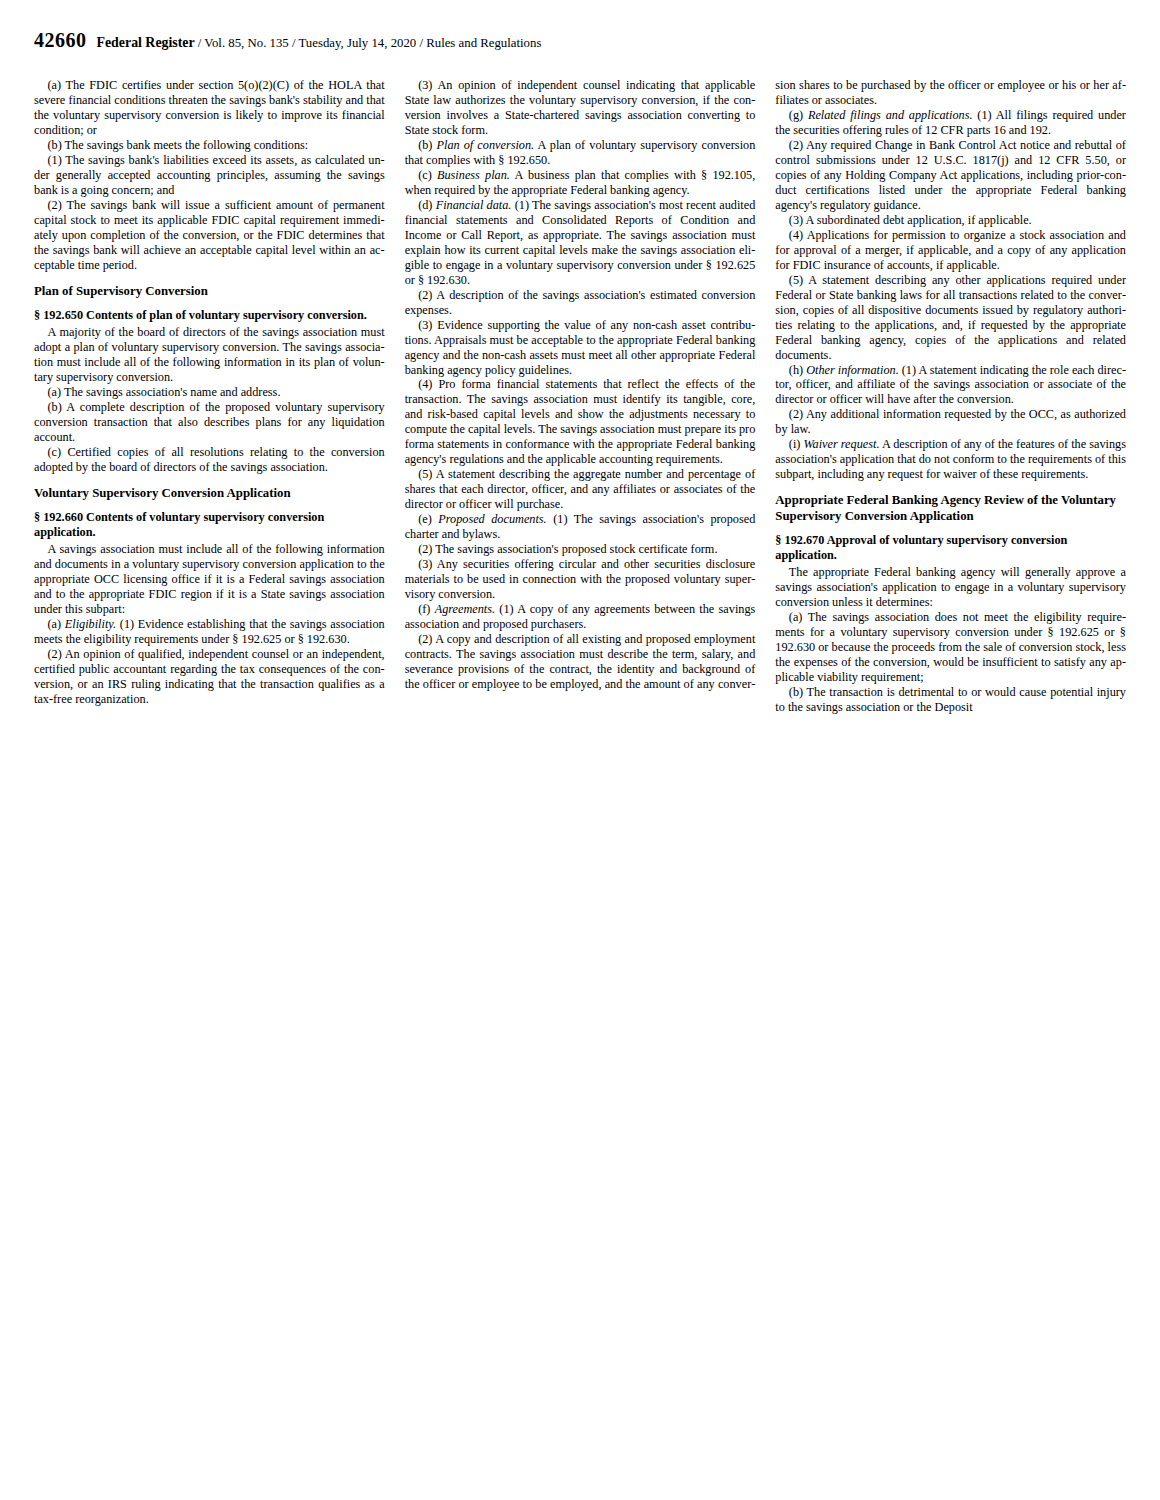42660 Federal Register / Vol. 85, No. 135 / Tuesday, July 14, 2020 / Rules and Regulations
(a) The FDIC certifies under section 5(o)(2)(C) of the HOLA that severe financial conditions threaten the savings bank's stability and that the voluntary supervisory conversion is likely to improve its financial condition; or
(b) The savings bank meets the following conditions:
(1) The savings bank's liabilities exceed its assets, as calculated under generally accepted accounting principles, assuming the savings bank is a going concern; and
(2) The savings bank will issue a sufficient amount of permanent capital stock to meet its applicable FDIC capital requirement immediately upon completion of the conversion, or the FDIC determines that the savings bank will achieve an acceptable capital level within an acceptable time period.
Plan of Supervisory Conversion
§ 192.650 Contents of plan of voluntary supervisory conversion.
A majority of the board of directors of the savings association must adopt a plan of voluntary supervisory conversion. The savings association must include all of the following information in its plan of voluntary supervisory conversion.
(a) The savings association's name and address.
(b) A complete description of the proposed voluntary supervisory conversion transaction that also describes plans for any liquidation account.
(c) Certified copies of all resolutions relating to the conversion adopted by the board of directors of the savings association.
Voluntary Supervisory Conversion Application
§ 192.660 Contents of voluntary supervisory conversion application.
A savings association must include all of the following information and documents in a voluntary supervisory conversion application to the appropriate OCC licensing office if it is a Federal savings association and to the appropriate FDIC region if it is a State savings association under this subpart:
(a) Eligibility. (1) Evidence establishing that the savings association meets the eligibility requirements under § 192.625 or § 192.630.
(2) An opinion of qualified, independent counsel or an independent, certified public accountant regarding the tax consequences of the conversion, or an IRS ruling indicating that the transaction qualifies as a tax-free reorganization.
(3) An opinion of independent counsel indicating that applicable State law authorizes the voluntary supervisory conversion, if the conversion involves a State-chartered savings association converting to State stock form.
(b) Plan of conversion. A plan of voluntary supervisory conversion that complies with § 192.650.
(c) Business plan. A business plan that complies with § 192.105, when required by the appropriate Federal banking agency.
(d) Financial data. (1) The savings association's most recent audited financial statements and Consolidated Reports of Condition and Income or Call Report, as appropriate. The savings association must explain how its current capital levels make the savings association eligible to engage in a voluntary supervisory conversion under § 192.625 or § 192.630.
(2) A description of the savings association's estimated conversion expenses.
(3) Evidence supporting the value of any non-cash asset contributions. Appraisals must be acceptable to the appropriate Federal banking agency and the non-cash assets must meet all other appropriate Federal banking agency policy guidelines.
(4) Pro forma financial statements that reflect the effects of the transaction. The savings association must identify its tangible, core, and risk-based capital levels and show the adjustments necessary to compute the capital levels. The savings association must prepare its pro forma statements in conformance with the appropriate Federal banking agency's regulations and the applicable accounting requirements.
(5) A statement describing the aggregate number and percentage of shares that each director, officer, and any affiliates or associates of the director or officer will purchase.
(e) Proposed documents. (1) The savings association's proposed charter and bylaws.
(2) The savings association's proposed stock certificate form.
(3) Any securities offering circular and other securities disclosure materials to be used in connection with the proposed voluntary supervisory conversion.
(f) Agreements. (1) A copy of any agreements between the savings association and proposed purchasers.
(2) A copy and description of all existing and proposed employment contracts. The savings association must describe the term, salary, and severance provisions of the contract, the identity and background of the officer or employee to be employed, and the amount of any conversion shares to be purchased by the officer or employee or his or her affiliates or associates.
(g) Related filings and applications. (1) All filings required under the securities offering rules of 12 CFR parts 16 and 192.
(2) Any required Change in Bank Control Act notice and rebuttal of control submissions under 12 U.S.C. 1817(j) and 12 CFR 5.50, or copies of any Holding Company Act applications, including prior-conduct certifications listed under the appropriate Federal banking agency's regulatory guidance.
(3) A subordinated debt application, if applicable.
(4) Applications for permission to organize a stock association and for approval of a merger, if applicable, and a copy of any application for FDIC insurance of accounts, if applicable.
(5) A statement describing any other applications required under Federal or State banking laws for all transactions related to the conversion, copies of all dispositive documents issued by regulatory authorities relating to the applications, and, if requested by the appropriate Federal banking agency, copies of the applications and related documents.
(h) Other information. (1) A statement indicating the role each director, officer, and affiliate of the savings association or associate of the director or officer will have after the conversion.
(2) Any additional information requested by the OCC, as authorized by law.
(i) Waiver request. A description of any of the features of the savings association's application that do not conform to the requirements of this subpart, including any request for waiver of these requirements.
Appropriate Federal Banking Agency Review of the Voluntary Supervisory Conversion Application
§ 192.670 Approval of voluntary supervisory conversion application.
The appropriate Federal banking agency will generally approve a savings association's application to engage in a voluntary supervisory conversion unless it determines:
(a) The savings association does not meet the eligibility requirements for a voluntary supervisory conversion under § 192.625 or § 192.630 or because the proceeds from the sale of conversion stock, less the expenses of the conversion, would be insufficient to satisfy any applicable viability requirement;
(b) The transaction is detrimental to or would cause potential injury to the savings association or the Deposit